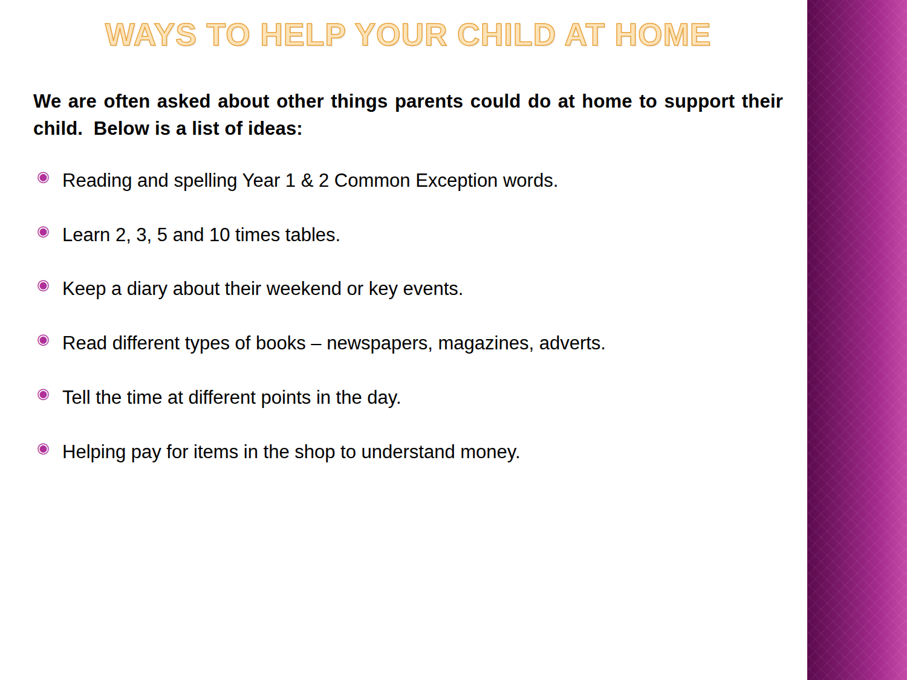Ways to help your child at home
We are often asked about other things parents could do at home to support their child. Below is a list of ideas:
Reading and spelling Year 1 & 2 Common Exception words.
Learn 2, 3, 5 and 10 times tables.
Keep a diary about their weekend or key events.
Read different types of books – newspapers, magazines, adverts.
Tell the time at different points in the day.
Helping pay for items in the shop to understand money.